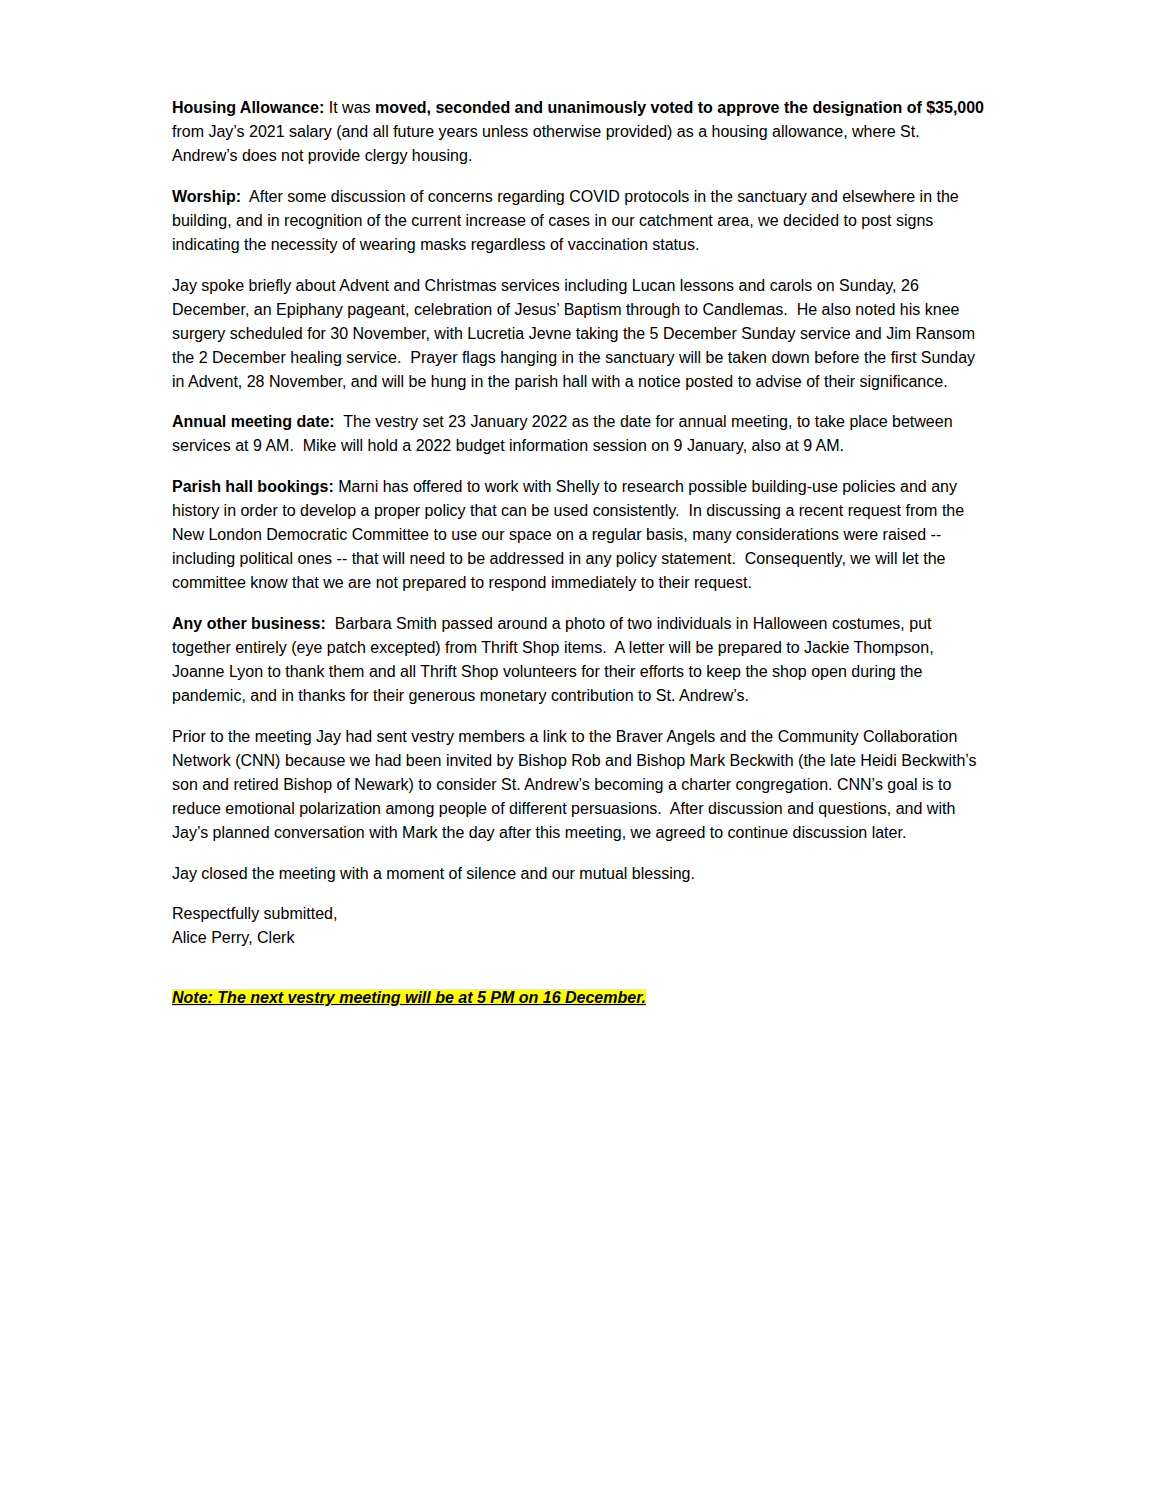Housing Allowance: It was moved, seconded and unanimously voted to approve the designation of $35,000 from Jay’s 2021 salary (and all future years unless otherwise provided) as a housing allowance, where St. Andrew’s does not provide clergy housing.
Worship: After some discussion of concerns regarding COVID protocols in the sanctuary and elsewhere in the building, and in recognition of the current increase of cases in our catchment area, we decided to post signs indicating the necessity of wearing masks regardless of vaccination status.
Jay spoke briefly about Advent and Christmas services including Lucan lessons and carols on Sunday, 26 December, an Epiphany pageant, celebration of Jesus’ Baptism through to Candlemas. He also noted his knee surgery scheduled for 30 November, with Lucretia Jevne taking the 5 December Sunday service and Jim Ransom the 2 December healing service. Prayer flags hanging in the sanctuary will be taken down before the first Sunday in Advent, 28 November, and will be hung in the parish hall with a notice posted to advise of their significance.
Annual meeting date: The vestry set 23 January 2022 as the date for annual meeting, to take place between services at 9 AM. Mike will hold a 2022 budget information session on 9 January, also at 9 AM.
Parish hall bookings: Marni has offered to work with Shelly to research possible building-use policies and any history in order to develop a proper policy that can be used consistently. In discussing a recent request from the New London Democratic Committee to use our space on a regular basis, many considerations were raised -- including political ones -- that will need to be addressed in any policy statement. Consequently, we will let the committee know that we are not prepared to respond immediately to their request.
Any other business: Barbara Smith passed around a photo of two individuals in Halloween costumes, put together entirely (eye patch excepted) from Thrift Shop items. A letter will be prepared to Jackie Thompson, Joanne Lyon to thank them and all Thrift Shop volunteers for their efforts to keep the shop open during the pandemic, and in thanks for their generous monetary contribution to St. Andrew’s.
Prior to the meeting Jay had sent vestry members a link to the Braver Angels and the Community Collaboration Network (CNN) because we had been invited by Bishop Rob and Bishop Mark Beckwith (the late Heidi Beckwith’s son and retired Bishop of Newark) to consider St. Andrew’s becoming a charter congregation. CNN’s goal is to reduce emotional polarization among people of different persuasions. After discussion and questions, and with Jay’s planned conversation with Mark the day after this meeting, we agreed to continue discussion later.
Jay closed the meeting with a moment of silence and our mutual blessing.
Respectfully submitted,
Alice Perry, Clerk
Note: The next vestry meeting will be at 5 PM on 16 December.